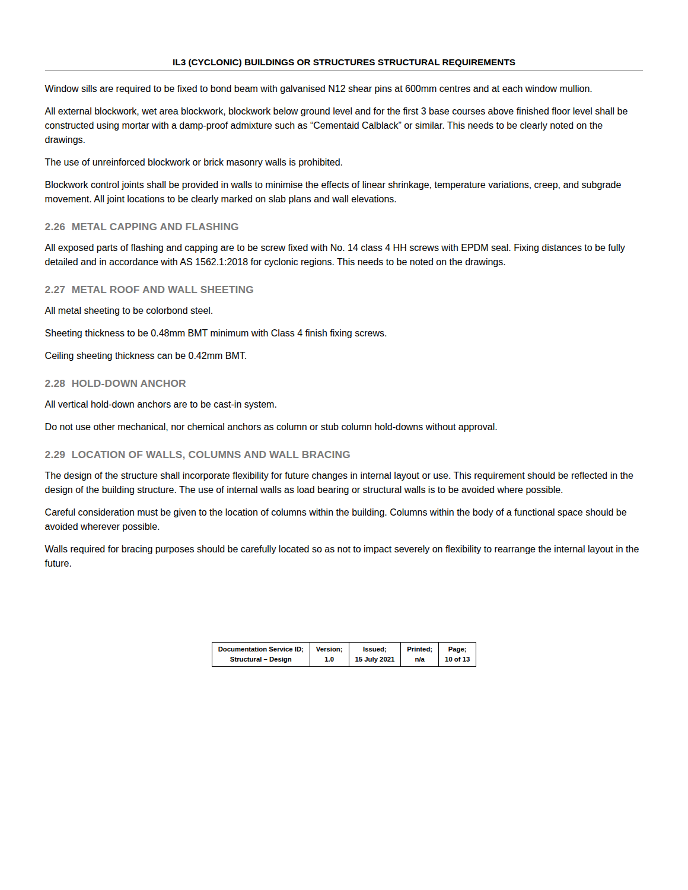IL3 (CYCLONIC) BUILDINGS OR STRUCTURES STRUCTURAL REQUIREMENTS
Window sills are required to be fixed to bond beam with galvanised N12 shear pins at 600mm centres and at each window mullion.
All external blockwork, wet area blockwork, blockwork below ground level and for the first 3 base courses above finished floor level shall be constructed using mortar with a damp-proof admixture such as “Cementaid Calblack” or similar. This needs to be clearly noted on the drawings.
The use of unreinforced blockwork or brick masonry walls is prohibited.
Blockwork control joints shall be provided in walls to minimise the effects of linear shrinkage, temperature variations, creep, and subgrade movement. All joint locations to be clearly marked on slab plans and wall elevations.
2.26 METAL CAPPING AND FLASHING
All exposed parts of flashing and capping are to be screw fixed with No. 14 class 4 HH screws with EPDM seal. Fixing distances to be fully detailed and in accordance with AS 1562.1:2018 for cyclonic regions. This needs to be noted on the drawings.
2.27 METAL ROOF AND WALL SHEETING
All metal sheeting to be colorbond steel.
Sheeting thickness to be 0.48mm BMT minimum with Class 4 finish fixing screws.
Ceiling sheeting thickness can be 0.42mm BMT.
2.28 HOLD-DOWN ANCHOR
All vertical hold-down anchors are to be cast-in system.
Do not use other mechanical, nor chemical anchors as column or stub column hold-downs without approval.
2.29 LOCATION OF WALLS, COLUMNS AND WALL BRACING
The design of the structure shall incorporate flexibility for future changes in internal layout or use. This requirement should be reflected in the design of the building structure. The use of internal walls as load bearing or structural walls is to be avoided where possible.
Careful consideration must be given to the location of columns within the building. Columns within the body of a functional space should be avoided wherever possible.
Walls required for bracing purposes should be carefully located so as not to impact severely on flexibility to rearrange the internal layout in the future.
| Documentation Service ID; Structural – Design | Version; 1.0 | Issued; 15 July 2021 | Printed; n/a | Page; 10 of 13 |